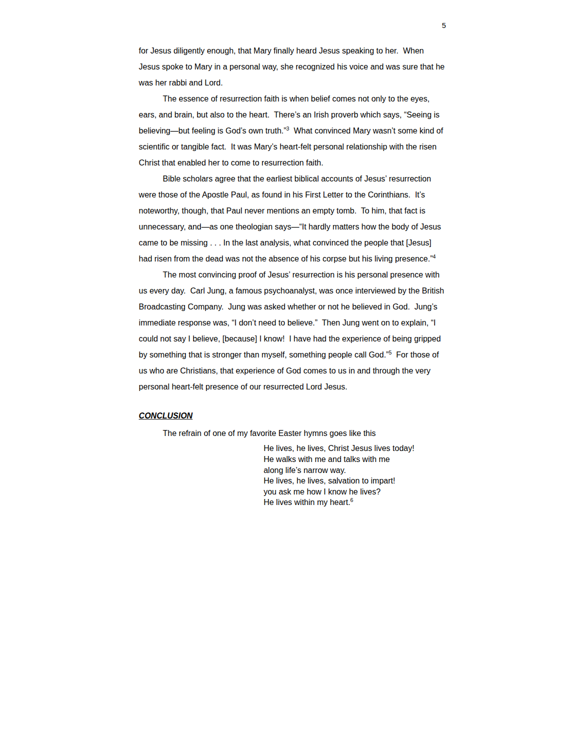5
for Jesus diligently enough, that Mary finally heard Jesus speaking to her. When Jesus spoke to Mary in a personal way, she recognized his voice and was sure that he was her rabbi and Lord.
The essence of resurrection faith is when belief comes not only to the eyes, ears, and brain, but also to the heart. There’s an Irish proverb which says, “Seeing is believing—but feeling is God’s own truth.”3 What convinced Mary wasn’t some kind of scientific or tangible fact. It was Mary’s heart-felt personal relationship with the risen Christ that enabled her to come to resurrection faith.
Bible scholars agree that the earliest biblical accounts of Jesus’ resurrection were those of the Apostle Paul, as found in his First Letter to the Corinthians. It’s noteworthy, though, that Paul never mentions an empty tomb. To him, that fact is unnecessary, and—as one theologian says—“It hardly matters how the body of Jesus came to be missing . . . In the last analysis, what convinced the people that [Jesus] had risen from the dead was not the absence of his corpse but his living presence.”4
The most convincing proof of Jesus’ resurrection is his personal presence with us every day. Carl Jung, a famous psychoanalyst, was once interviewed by the British Broadcasting Company. Jung was asked whether or not he believed in God. Jung’s immediate response was, “I don’t need to believe.” Then Jung went on to explain, “I could not say I believe, [because] I know! I have had the experience of being gripped by something that is stronger than myself, something people call God.”5 For those of us who are Christians, that experience of God comes to us in and through the very personal heart-felt presence of our resurrected Lord Jesus.
CONCLUSION
The refrain of one of my favorite Easter hymns goes like this
He lives, he lives, Christ Jesus lives today!
He walks with me and talks with me
along life’s narrow way.
He lives, he lives, salvation to impart!
you ask me how I know he lives?
He lives within my heart.6